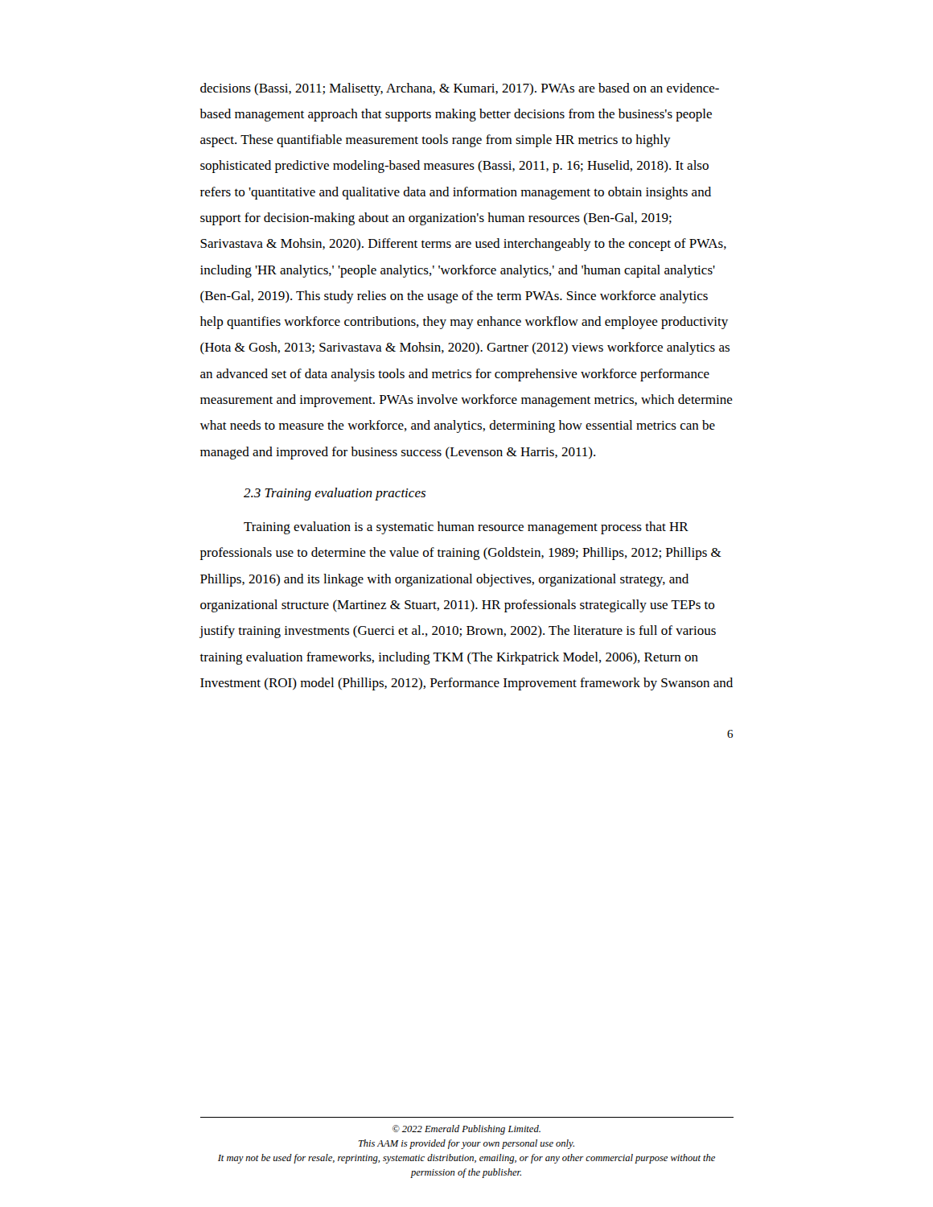decisions (Bassi, 2011; Malisetty, Archana, & Kumari, 2017). PWAs are based on an evidence-based management approach that supports making better decisions from the business's people aspect. These quantifiable measurement tools range from simple HR metrics to highly sophisticated predictive modeling-based measures (Bassi, 2011, p. 16; Huselid, 2018). It also refers to 'quantitative and qualitative data and information management to obtain insights and support for decision-making about an organization's human resources (Ben-Gal, 2019; Sarivastava & Mohsin, 2020). Different terms are used interchangeably to the concept of PWAs, including 'HR analytics,' 'people analytics,' 'workforce analytics,' and 'human capital analytics' (Ben-Gal, 2019). This study relies on the usage of the term PWAs. Since workforce analytics help quantifies workforce contributions, they may enhance workflow and employee productivity (Hota & Gosh, 2013; Sarivastava & Mohsin, 2020). Gartner (2012) views workforce analytics as an advanced set of data analysis tools and metrics for comprehensive workforce performance measurement and improvement. PWAs involve workforce management metrics, which determine what needs to measure the workforce, and analytics, determining how essential metrics can be managed and improved for business success (Levenson & Harris, 2011).
2.3 Training evaluation practices
Training evaluation is a systematic human resource management process that HR professionals use to determine the value of training (Goldstein, 1989; Phillips, 2012; Phillips & Phillips, 2016) and its linkage with organizational objectives, organizational strategy, and organizational structure (Martinez & Stuart, 2011). HR professionals strategically use TEPs to justify training investments (Guerci et al., 2010; Brown, 2002). The literature is full of various training evaluation frameworks, including TKM (The Kirkpatrick Model, 2006), Return on Investment (ROI) model (Phillips, 2012), Performance Improvement framework by Swanson and
6
© 2022 Emerald Publishing Limited.
This AAM is provided for your own personal use only.
It may not be used for resale, reprinting, systematic distribution, emailing, or for any other commercial purpose without the permission of the publisher.